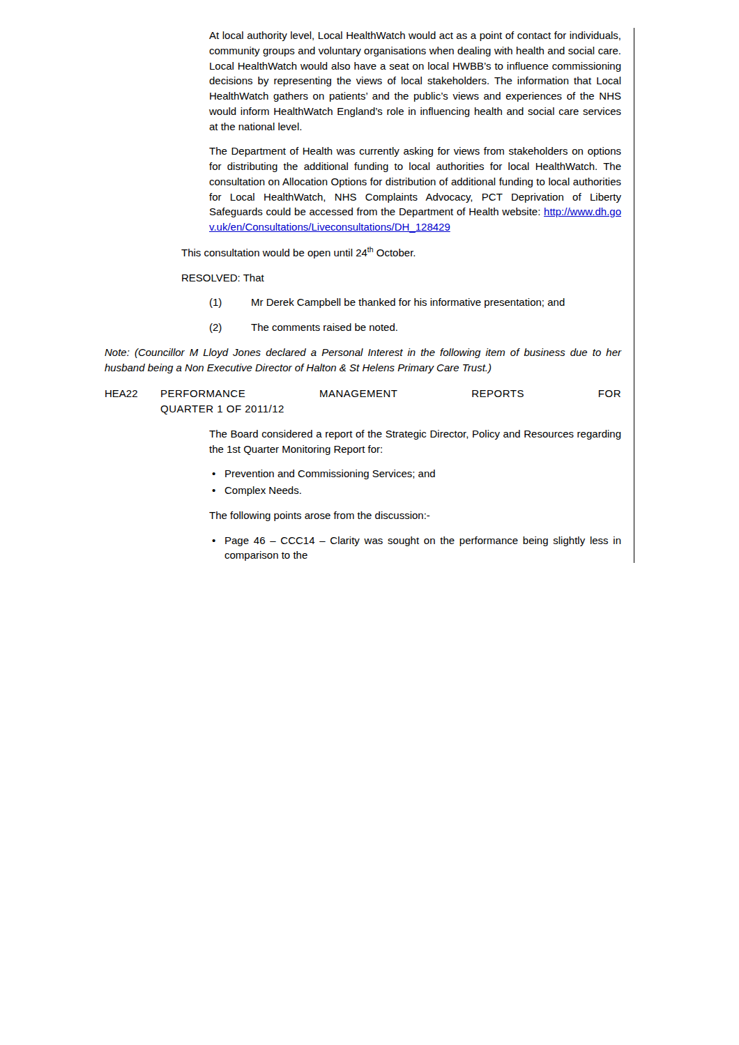At local authority level, Local HealthWatch would act as a point of contact for individuals, community groups and voluntary organisations when dealing with health and social care. Local HealthWatch would also have a seat on local HWBB’s to influence commissioning decisions by representing the views of local stakeholders. The information that Local HealthWatch gathers on patients’ and the public’s views and experiences of the NHS would inform HealthWatch England’s role in influencing health and social care services at the national level.
The Department of Health was currently asking for views from stakeholders on options for distributing the additional funding to local authorities for local HealthWatch. The consultation on Allocation Options for distribution of additional funding to local authorities for Local HealthWatch, NHS Complaints Advocacy, PCT Deprivation of Liberty Safeguards could be accessed from the Department of Health website: http://www.dh.gov.uk/en/Consultations/Liveconsultations/DH_128429
This consultation would be open until 24th October.
RESOLVED: That
(1)
Mr Derek Campbell be thanked for his informative presentation; and
(2)
The comments raised be noted.
Note: (Councillor M Lloyd Jones declared a Personal Interest in the following item of business due to her husband being a Non Executive Director of Halton & St Helens Primary Care Trust.)
HEA22
PERFORMANCE MANAGEMENT REPORTS FOR
QUARTER 1 OF 2011/12
The Board considered a report of the Strategic Director, Policy and Resources regarding the 1st Quarter Monitoring Report for:
Prevention and Commissioning Services; and
Complex Needs.
The following points arose from the discussion:-
Page 46 – CCC14 – Clarity was sought on the performance being slightly less in comparison to the